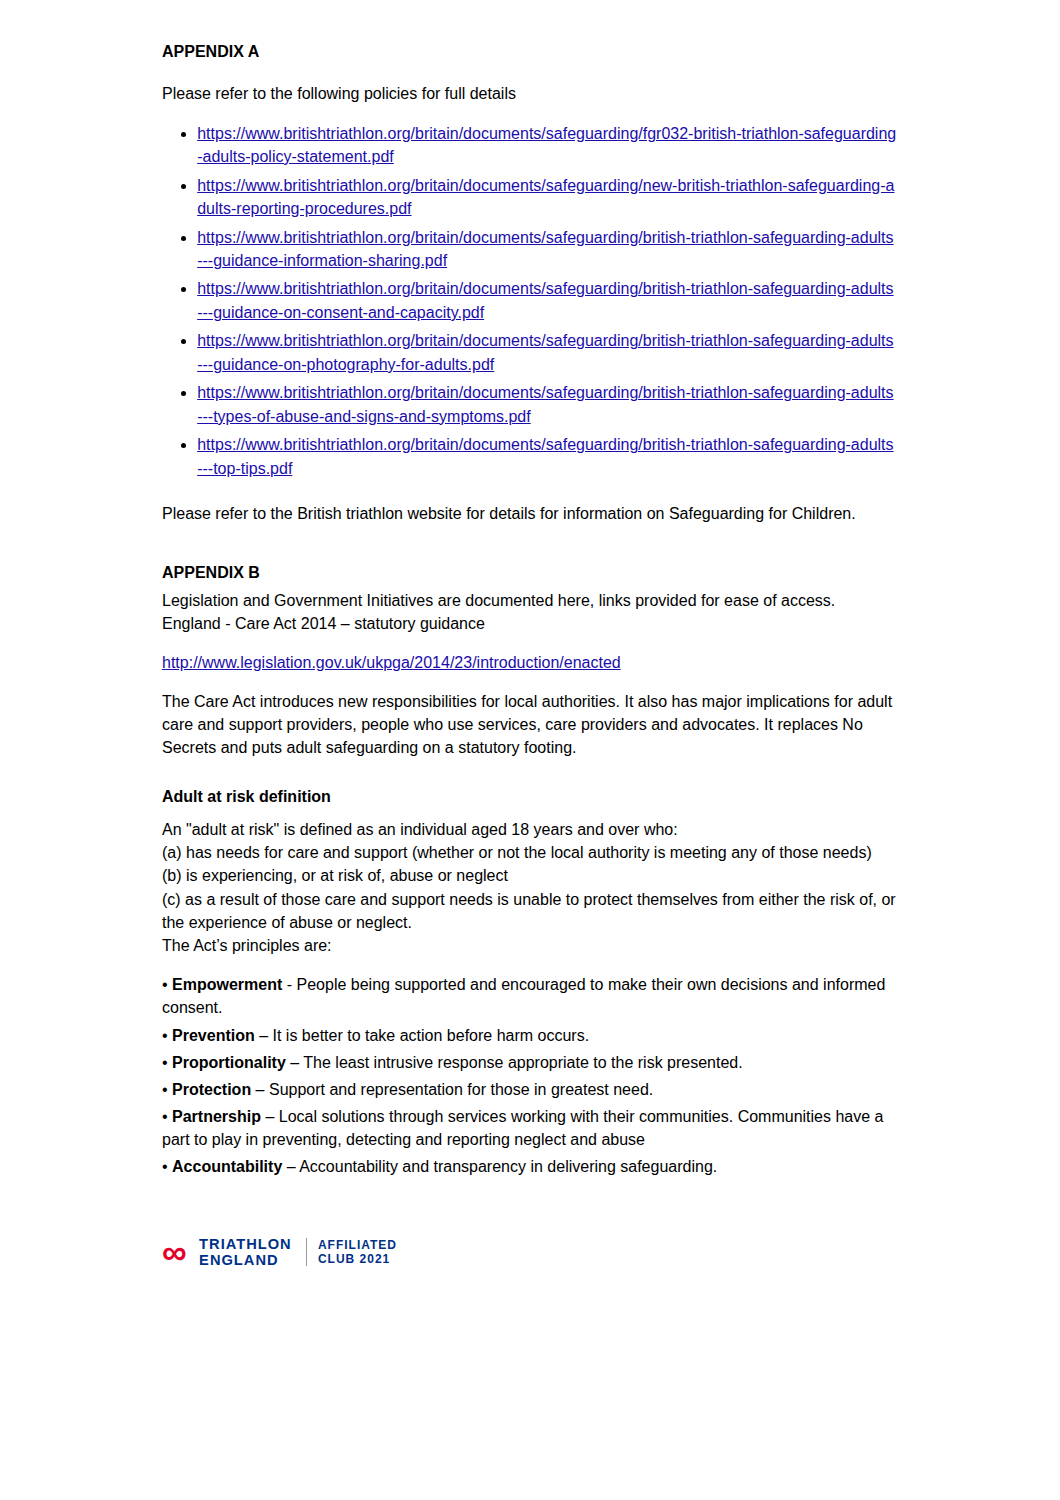APPENDIX A
Please refer to the following policies for full details
https://www.britishtriathlon.org/britain/documents/safeguarding/fgr032-british-triathlon-safeguarding-adults-policy-statement.pdf
https://www.britishtriathlon.org/britain/documents/safeguarding/new-british-triathlon-safeguarding-adults-reporting-procedures.pdf
https://www.britishtriathlon.org/britain/documents/safeguarding/british-triathlon-safeguarding-adults---guidance-information-sharing.pdf
https://www.britishtriathlon.org/britain/documents/safeguarding/british-triathlon-safeguarding-adults---guidance-on-consent-and-capacity.pdf
https://www.britishtriathlon.org/britain/documents/safeguarding/british-triathlon-safeguarding-adults---guidance-on-photography-for-adults.pdf
https://www.britishtriathlon.org/britain/documents/safeguarding/british-triathlon-safeguarding-adults---types-of-abuse-and-signs-and-symptoms.pdf
https://www.britishtriathlon.org/britain/documents/safeguarding/british-triathlon-safeguarding-adults---top-tips.pdf
Please refer to the British triathlon website for details for information on Safeguarding for Children.
APPENDIX B
Legislation and Government Initiatives are documented here, links provided for ease of access. England - Care Act 2014 – statutory guidance
http://www.legislation.gov.uk/ukpga/2014/23/introduction/enacted
The Care Act introduces new responsibilities for local authorities. It also has major implications for adult care and support providers, people who use services, care providers and advocates. It replaces No Secrets and puts adult safeguarding on a statutory footing.
Adult at risk definition
An "adult at risk" is defined as an individual aged 18 years and over who:
(a) has needs for care and support (whether or not the local authority is meeting any of those needs)
(b) is experiencing, or at risk of, abuse or neglect
(c) as a result of those care and support needs is unable to protect themselves from either the risk of, or the experience of abuse or neglect.
The Act’s principles are:
Empowerment - People being supported and encouraged to make their own decisions and informed consent.
Prevention – It is better to take action before harm occurs.
Proportionality – The least intrusive response appropriate to the risk presented.
Protection – Support and representation for those in greatest need.
Partnership – Local solutions through services working with their communities. Communities have a part to play in preventing, detecting and reporting neglect and abuse
Accountability – Accountability and transparency in delivering safeguarding.
∞ TRIATHLON
ENGLAND AFFILIATED
CLUB 2021